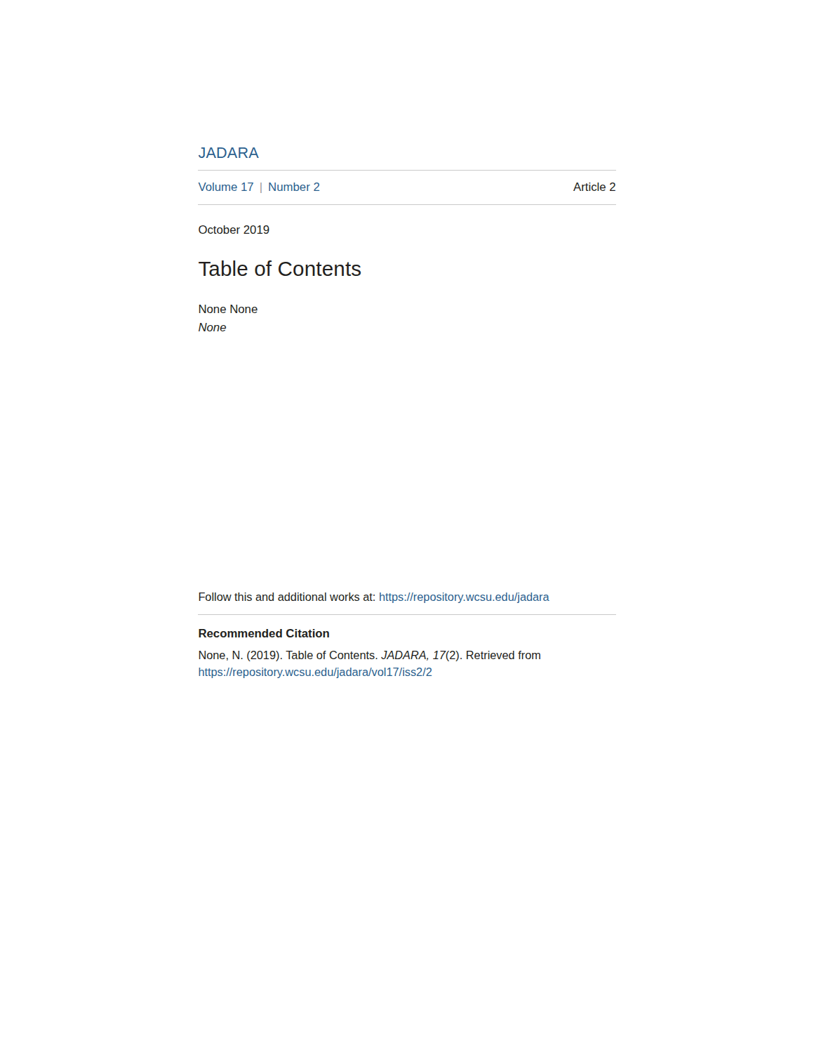JADARA
Volume 17|Number 2 Article 2
October 2019
Table of Contents
None None
None
Follow this and additional works at: https://repository.wcsu.edu/jadara
Recommended Citation
None, N. (2019). Table of Contents. JADARA, 17(2). Retrieved from https://repository.wcsu.edu/jadara/vol17/iss2/2